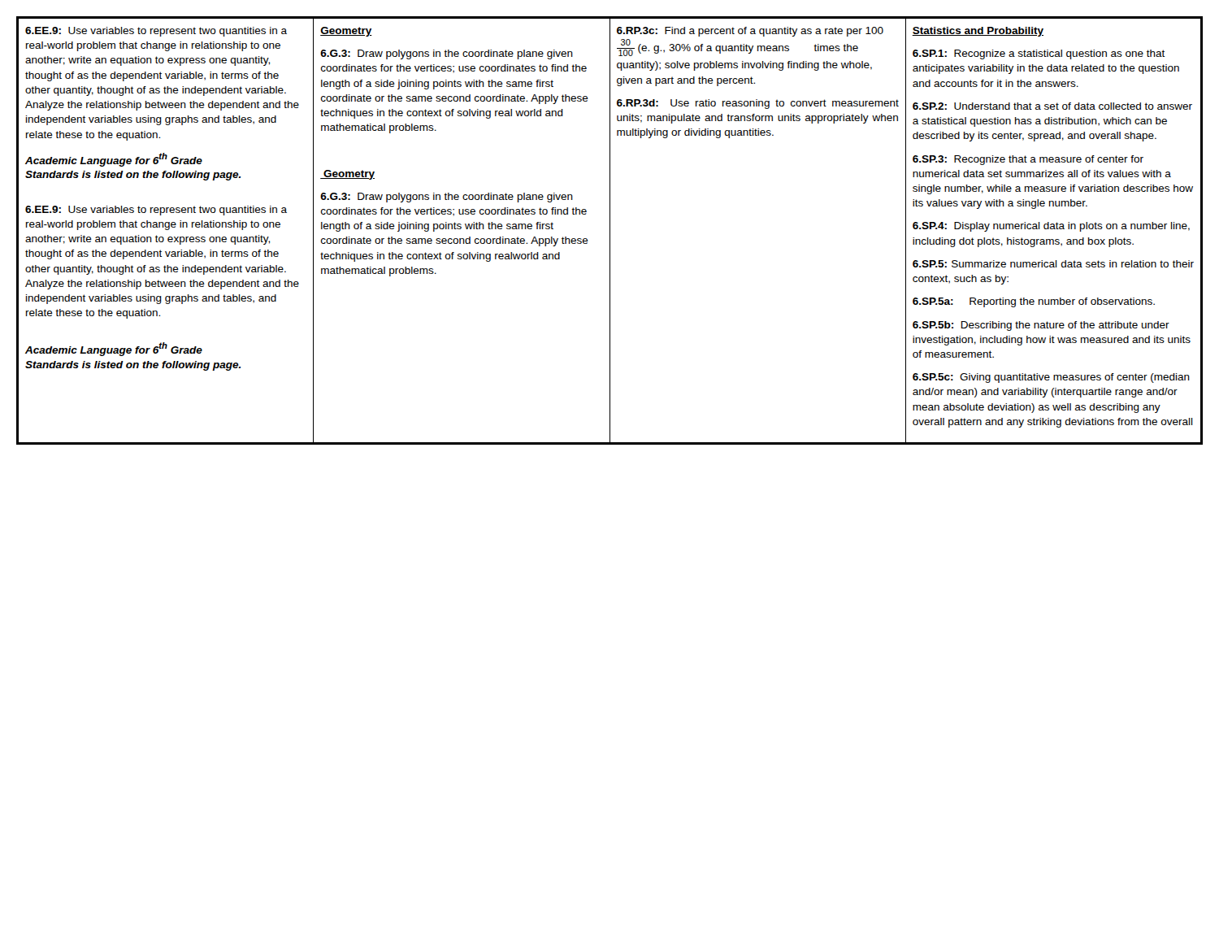| 6.EE.9: Use variables to represent two quantities in a real-world problem that change in relationship to one another; write an equation to express one quantity, thought of as the dependent variable, in terms of the other quantity, thought of as the independent variable. Analyze the relationship between the dependent and the independent variables using graphs and tables, and relate these to the equation. Academic Language for 6 th Grade Standards is listed on the following page. 6.EE.9: Use variables to represent two quantities in a real-world problem that change in relationship to one another; write an equation to express one quantity, thought of as the dependent variable, in terms of the other quantity, thought of as the independent variable. Analyze the relationship between the dependent and the independent variables using graphs and tables, and relate these to the equation. Academic Language for 6 th Grade Standards is listed on the following page. | Geometry 6.G.3: Draw polygons in the coordinate plane given coordinates for the vertices; use coordinates to find the length of a side joining points with the same first coordinate or the same second coordinate. Apply these techniques in the context of solving real world and mathematical problems. Geometry 6.G.3: Draw polygons in the coordinate plane given coordinates for the vertices; use coordinates to find the length of a side joining points with the same first coordinate or the same second coordinate. Apply these techniques in the context of solving realworld and mathematical problems. | 6.RP.3c: Find a percent of a quantity as a rate per 100 30 100 (e. g., 30% of a quantity means times the quantity); solve problems involving finding the whole, given a part and the percent. 6.RP.3d: Use ratio reasoning to convert measurement units; manipulate and transform units appropriately when multiplying or dividing quantities. | Statistics and Probability 6.SP.1: Recognize a statistical question as one that anticipates variability in the data related to the question and accounts for it in the answers. 6.SP.2: Understand that a set of data collected to answer a statistical question has a distribution, which can be described by its center, spread, and overall shape. 6.SP.3: Recognize that a measure of center for numerical data set summarizes all of its values with a single number, while a measure if variation describes how its values vary with a single number. 6.SP.4: Display numerical data in plots on a number line, including dot plots, histograms, and box plots. 6.SP.5: Summarize numerical data sets in relation to their context, such as by: 6.SP.5a: Reporting the number of observations. 6.SP.5b: Describing the nature of the attribute under investigation, including how it was measured and its units of measurement. 6.SP.5c: Giving quantitative measures of center (median and/or mean) and variability (interquartile range and/or mean absolute deviation) as well as describing any overall pattern and any striking deviations from the overall |